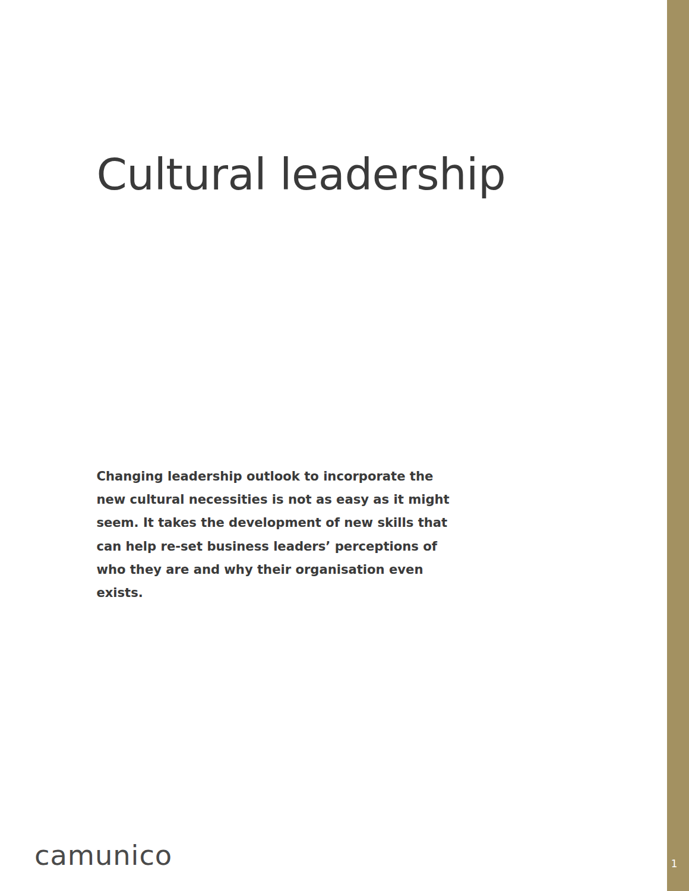Cultural leadership
Changing leadership outlook to incorporate the new cultural necessities is not as easy as it might seem. It takes the development of new skills that can help re-set business leaders’ perceptions of who they are and why their organisation even exists.
camunico
1